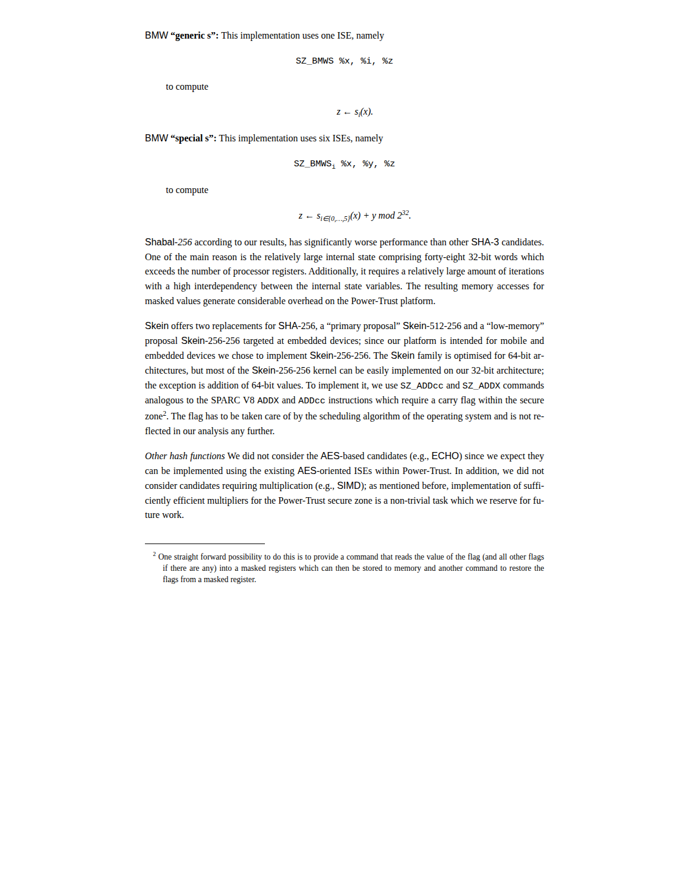BMW “generic s”: This implementation uses one ISE, namely
SZ_BMWS %x, %i, %z
to compute
z ← si(x).
BMW “special s”: This implementation uses six ISEs, namely
SZ_BMWSi %x, %y, %z
to compute
z ← si∈{0,…,5}(x) + y mod 232.
Shabal-256 according to our results, has significantly worse performance than other SHA-3 candidates. One of the main reason is the relatively large internal state comprising forty-eight 32-bit words which exceeds the number of processor registers. Additionally, it requires a relatively large amount of iterations with a high interdependency between the internal state variables. The resulting memory accesses for masked values generate considerable overhead on the Power-Trust platform.
Skein offers two replacements for SHA-256, a “primary proposal” Skein-512-256 and a “low-memory” proposal Skein-256-256 targeted at embedded devices; since our platform is intended for mobile and embedded devices we chose to implement Skein-256-256. The Skein family is optimised for 64-bit architectures, but most of the Skein-256-256 kernel can be easily implemented on our 32-bit architecture; the exception is addition of 64-bit values. To implement it, we use SZ_ADDcc and SZ_ADDX commands analogous to the SPARC V8 ADDX and ADDcc instructions which require a carry flag within the secure zone2. The flag has to be taken care of by the scheduling algorithm of the operating system and is not reflected in our analysis any further.
Other hash functions We did not consider the AES-based candidates (e.g., ECHO) since we expect they can be implemented using the existing AES-oriented ISEs within Power-Trust. In addition, we did not consider candidates requiring multiplication (e.g., SIMD); as mentioned before, implementation of sufficiently efficient multipliers for the Power-Trust secure zone is a non-trivial task which we reserve for future work.
2 One straight forward possibility to do this is to provide a command that reads the value of the flag (and all other flags if there are any) into a masked registers which can then be stored to memory and another command to restore the flags from a masked register.